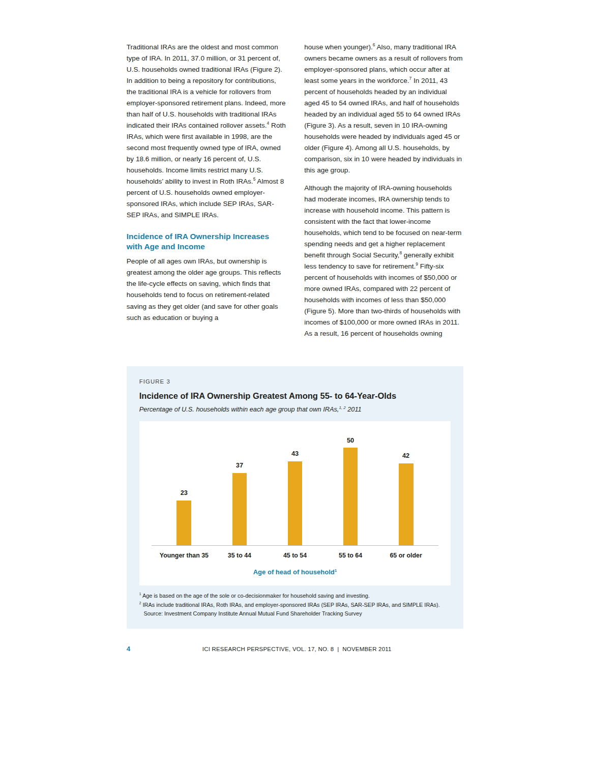Traditional IRAs are the oldest and most common type of IRA. In 2011, 37.0 million, or 31 percent of, U.S. households owned traditional IRAs (Figure 2). In addition to being a repository for contributions, the traditional IRA is a vehicle for rollovers from employer-sponsored retirement plans. Indeed, more than half of U.S. households with traditional IRAs indicated their IRAs contained rollover assets.4 Roth IRAs, which were first available in 1998, are the second most frequently owned type of IRA, owned by 18.6 million, or nearly 16 percent of, U.S. households. Income limits restrict many U.S. households’ ability to invest in Roth IRAs.5 Almost 8 percent of U.S. households owned employer-sponsored IRAs, which include SEP IRAs, SAR-SEP IRAs, and SIMPLE IRAs.
Incidence of IRA Ownership Increases with Age and Income
People of all ages own IRAs, but ownership is greatest among the older age groups. This reflects the life-cycle effects on saving, which finds that households tend to focus on retirement-related saving as they get older (and save for other goals such as education or buying a
house when younger).6 Also, many traditional IRA owners became owners as a result of rollovers from employer-sponsored plans, which occur after at least some years in the workforce.7 In 2011, 43 percent of households headed by an individual aged 45 to 54 owned IRAs, and half of households headed by an individual aged 55 to 64 owned IRAs (Figure 3). As a result, seven in 10 IRA-owning households were headed by individuals aged 45 or older (Figure 4). Among all U.S. households, by comparison, six in 10 were headed by individuals in this age group.
Although the majority of IRA-owning households had moderate incomes, IRA ownership tends to increase with household income. This pattern is consistent with the fact that lower-income households, which tend to be focused on near-term spending needs and get a higher replacement benefit through Social Security,8 generally exhibit less tendency to save for retirement.9 Fifty-six percent of households with incomes of $50,000 or more owned IRAs, compared with 22 percent of households with incomes of less than $50,000 (Figure 5). More than two-thirds of households with incomes of $100,000 or more owned IRAs in 2011. As a result, 16 percent of households owning
FIGURE 3
Incidence of IRA Ownership Greatest Among 55- to 64-Year-Olds
Percentage of U.S. households within each age group that own IRAs,1, 2 2011
23
37
43
50
42
Younger than 35
35 to 44
45 to 54
55 to 64
65 or older
Age of head of household1
1 Age is based on the age of the sole or co-decisionmaker for household saving and investing.
2 IRAs include traditional IRAs, Roth IRAs, and employer-sponsored IRAs (SEP IRAs, SAR-SEP IRAs, and SIMPLE IRAs).
Source: Investment Company Institute Annual Mutual Fund Shareholder Tracking Survey
4 ICI RESEARCH PERSPECTIVE, VOL. 17, NO. 8 | NOVEMBER 2011